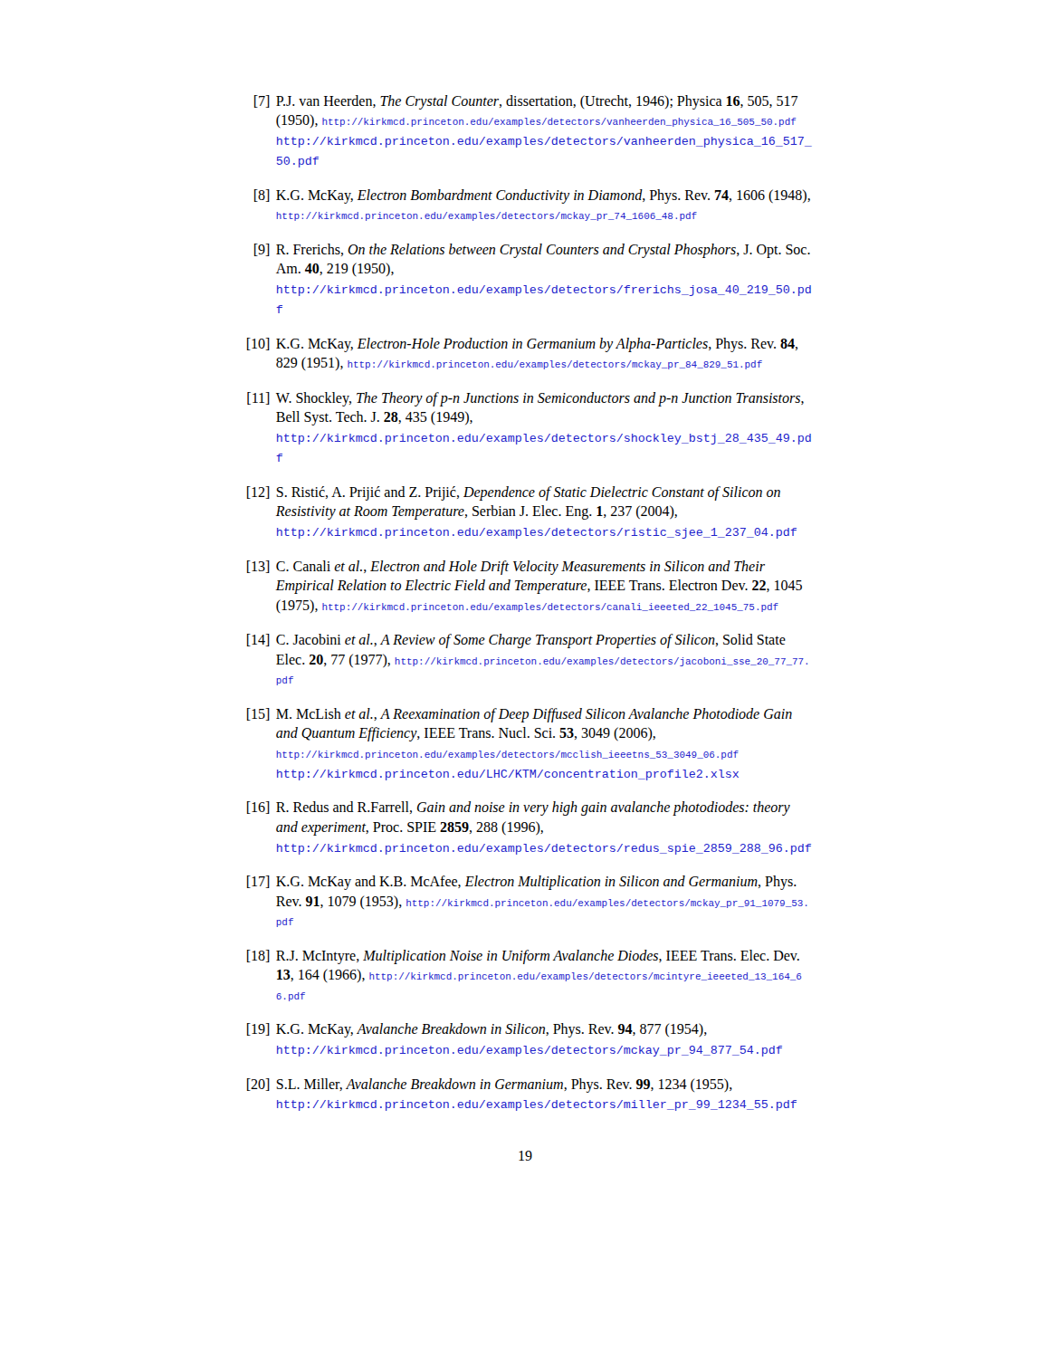[7] P.J. van Heerden, The Crystal Counter, dissertation, (Utrecht, 1946); Physica 16, 505, 517 (1950), http://kirkmcd.princeton.edu/examples/detectors/vanheerden_physica_16_505_50.pdf http://kirkmcd.princeton.edu/examples/detectors/vanheerden_physica_16_517_50.pdf
[8] K.G. McKay, Electron Bombardment Conductivity in Diamond, Phys. Rev. 74, 1606 (1948), http://kirkmcd.princeton.edu/examples/detectors/mckay_pr_74_1606_48.pdf
[9] R. Frerichs, On the Relations between Crystal Counters and Crystal Phosphors, J. Opt. Soc. Am. 40, 219 (1950), http://kirkmcd.princeton.edu/examples/detectors/frerichs_josa_40_219_50.pdf
[10] K.G. McKay, Electron-Hole Production in Germanium by Alpha-Particles, Phys. Rev. 84, 829 (1951), http://kirkmcd.princeton.edu/examples/detectors/mckay_pr_84_829_51.pdf
[11] W. Shockley, The Theory of p-n Junctions in Semiconductors and p-n Junction Transistors, Bell Syst. Tech. J. 28, 435 (1949), http://kirkmcd.princeton.edu/examples/detectors/shockley_bstj_28_435_49.pdf
[12] S. Ristić, A. Prijić and Z. Prijić, Dependence of Static Dielectric Constant of Silicon on Resistivity at Room Temperature, Serbian J. Elec. Eng. 1, 237 (2004), http://kirkmcd.princeton.edu/examples/detectors/ristic_sjee_1_237_04.pdf
[13] C. Canali et al., Electron and Hole Drift Velocity Measurements in Silicon and Their Empirical Relation to Electric Field and Temperature, IEEE Trans. Electron Dev. 22, 1045 (1975), http://kirkmcd.princeton.edu/examples/detectors/canali_ieeeted_22_1045_75.pdf
[14] C. Jacobini et al., A Review of Some Charge Transport Properties of Silicon, Solid State Elec. 20, 77 (1977), http://kirkmcd.princeton.edu/examples/detectors/jacoboni_sse_20_77_77.pdf
[15] M. McLish et al., A Reexamination of Deep Diffused Silicon Avalanche Photodiode Gain and Quantum Efficiency, IEEE Trans. Nucl. Sci. 53, 3049 (2006), http://kirkmcd.princeton.edu/examples/detectors/mcclish_ieeetns_53_3049_06.pdf http://kirkmcd.princeton.edu/LHC/KTM/concentration_profile2.xlsx
[16] R. Redus and R.Farrell, Gain and noise in very high gain avalanche photodiodes: theory and experiment, Proc. SPIE 2859, 288 (1996), http://kirkmcd.princeton.edu/examples/detectors/redus_spie_2859_288_96.pdf
[17] K.G. McKay and K.B. McAfee, Electron Multiplication in Silicon and Germanium, Phys. Rev. 91, 1079 (1953), http://kirkmcd.princeton.edu/examples/detectors/mckay_pr_91_1079_53.pdf
[18] R.J. McIntyre, Multiplication Noise in Uniform Avalanche Diodes, IEEE Trans. Elec. Dev. 13, 164 (1966), http://kirkmcd.princeton.edu/examples/detectors/mcintyre_ieeeted_13_164_66.pdf
[19] K.G. McKay, Avalanche Breakdown in Silicon, Phys. Rev. 94, 877 (1954), http://kirkmcd.princeton.edu/examples/detectors/mckay_pr_94_877_54.pdf
[20] S.L. Miller, Avalanche Breakdown in Germanium, Phys. Rev. 99, 1234 (1955), http://kirkmcd.princeton.edu/examples/detectors/miller_pr_99_1234_55.pdf
19